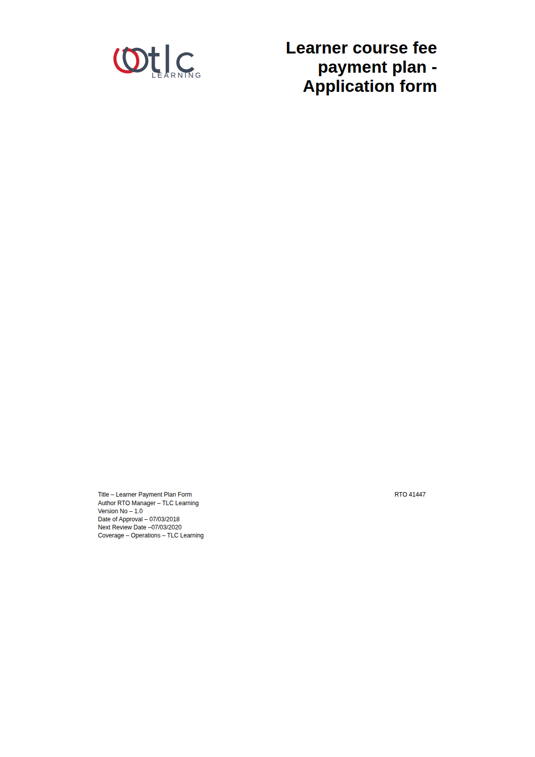TLC Learning LEARNING
Learner course fee payment plan - Application form
Title – Learner Payment Plan Form
Author RTO Manager – TLC Learning
Version No – 1.0
Date of Approval – 07/03/2018
Next Review Date –07/03/2020
Coverage – Operations – TLC Learning
RTO 41447